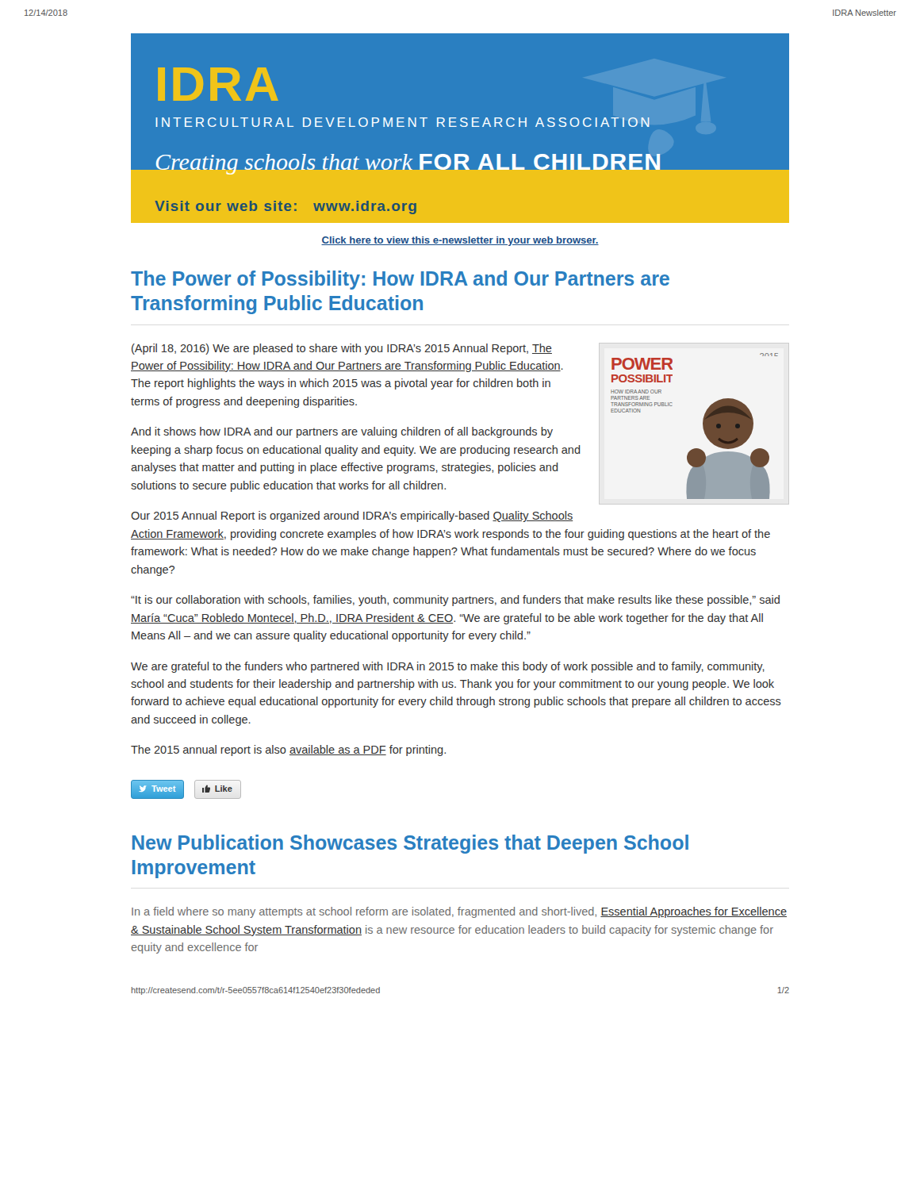12/14/2018 IDRA Newsletter
IDRA
INTERCULTURAL DEVELOPMENT RESEARCH ASSOCIATION
Creating schools that work FOR ALL CHILDREN
Visit our web site: www.idra.org
Click here to view this e-newsletter in your web browser.
The Power of Possibility: How IDRA and Our Partners are Transforming Public Education
2015
POWER
POSSIBILITY
How IDRA and our partners are transforming public education
(April 18, 2016) We are pleased to share with you IDRA’s 2015 Annual Report, The Power of Possibility: How IDRA and Our Partners are Transforming Public Education. The report highlights the ways in which 2015 was a pivotal year for children both in terms of progress and deepening disparities.
And it shows how IDRA and our partners are valuing children of all backgrounds by keeping a sharp focus on educational quality and equity. We are producing research and analyses that matter and putting in place effective programs, strategies, policies and solutions to secure public education that works for all children.
Our 2015 Annual Report is organized around IDRA’s empirically-based Quality Schools Action Framework, providing concrete examples of how IDRA’s work responds to the four guiding questions at the heart of the framework: What is needed? How do we make change happen? What fundamentals must be secured? Where do we focus change?
“It is our collaboration with schools, families, youth, community partners, and funders that make results like these possible,” said María “Cuca” Robledo Montecel, Ph.D., IDRA President & CEO. “We are grateful to be able work together for the day that All Means All – and we can assure quality educational opportunity for every child.”
We are grateful to the funders who partnered with IDRA in 2015 to make this body of work possible and to family, community, school and students for their leadership and partnership with us. Thank you for your commitment to our young people. We look forward to achieve equal educational opportunity for every child through strong public schools that prepare all children to access and succeed in college.
The 2015 annual report is also available as a PDF for printing.
Tweet Like
New Publication Showcases Strategies that Deepen School Improvement
In a field where so many attempts at school reform are isolated, fragmented and short-lived, Essential Approaches for Excellence & Sustainable School System Transformation is a new resource for education leaders to build capacity for systemic change for equity and excellence for
http://createsend.com/t/r-5ee0557f8ca614f12540ef23f30fededed 1/2